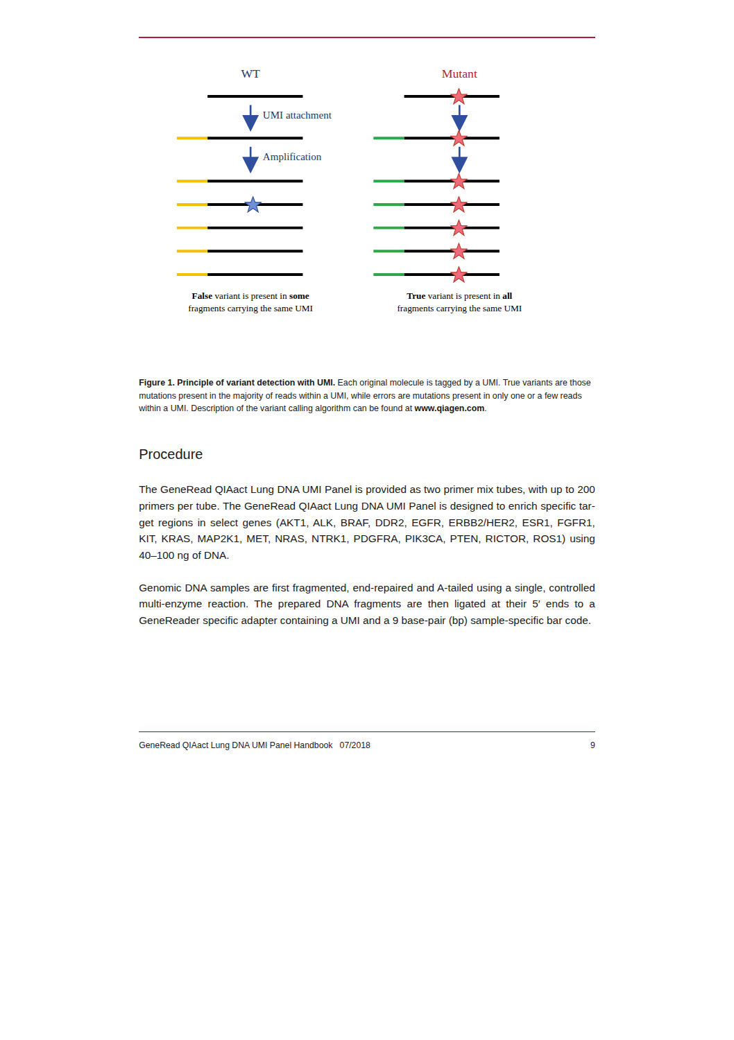WT Mutant UMI attachment Amplification False variant is present in some fragments carrying the same UMI True variant is present in all fragments carrying the same UMI
Figure 1. Principle of variant detection with UMI. Each original molecule is tagged by a UMI. True variants are those mutations present in the majority of reads within a UMI, while errors are mutations present in only one or a few reads within a UMI. Description of the variant calling algorithm can be found at www.qiagen.com.
Procedure
The GeneRead QIAact Lung DNA UMI Panel is provided as two primer mix tubes, with up to 200 primers per tube. The GeneRead QIAact Lung DNA UMI Panel is designed to enrich specific target regions in select genes (AKT1, ALK, BRAF, DDR2, EGFR, ERBB2/HER2, ESR1, FGFR1, KIT, KRAS, MAP2K1, MET, NRAS, NTRK1, PDGFRA, PIK3CA, PTEN, RICTOR, ROS1) using 40–100 ng of DNA.
Genomic DNA samples are first fragmented, end-repaired and A-tailed using a single, controlled multi-enzyme reaction. The prepared DNA fragments are then ligated at their 5′ ends to a GeneReader specific adapter containing a UMI and a 9 base-pair (bp) sample-specific bar code.
GeneRead QIAact Lung DNA UMI Panel Handbook 07/2018 9